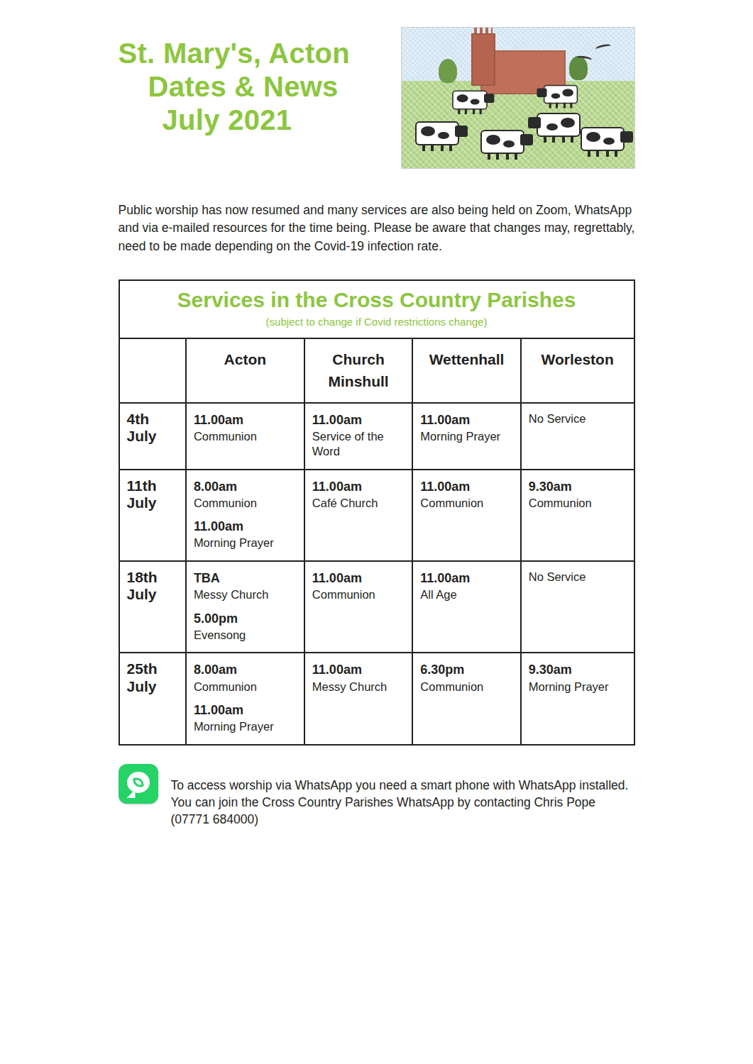St. Mary's, Acton Dates & News July 2021
Public worship has now resumed and many services are also being held on Zoom, WhatsApp and via e-mailed resources for the time being. Please be aware that changes may, regrettably, need to be made depending on the Covid-19 infection rate.
Services in the Cross Country Parishes (subject to change if Covid restrictions change)
| | Acton | Church Minshull | Wettenhall | Worleston |
| --- | --- | --- | --- | --- |
| 4th July | 11.00am Communion | 11.00am Service of the Word | 11.00am Morning Prayer | No Service |
| 11th July | 8.00am Communion 11.00am Morning Prayer | 11.00am Café Church | 11.00am Communion | 9.30am Communion |
| 18th July | TBA Messy Church 5.00pm Evensong | 11.00am Communion | 11.00am All Age | No Service |
| 25th July | 8.00am Communion 11.00am Morning Prayer | 11.00am Messy Church | 6.30pm Communion | 9.30am Morning Prayer |
To access worship via WhatsApp you need a smart phone with WhatsApp installed. You can join the Cross Country Parishes WhatsApp by contacting Chris Pope (07771 684000)